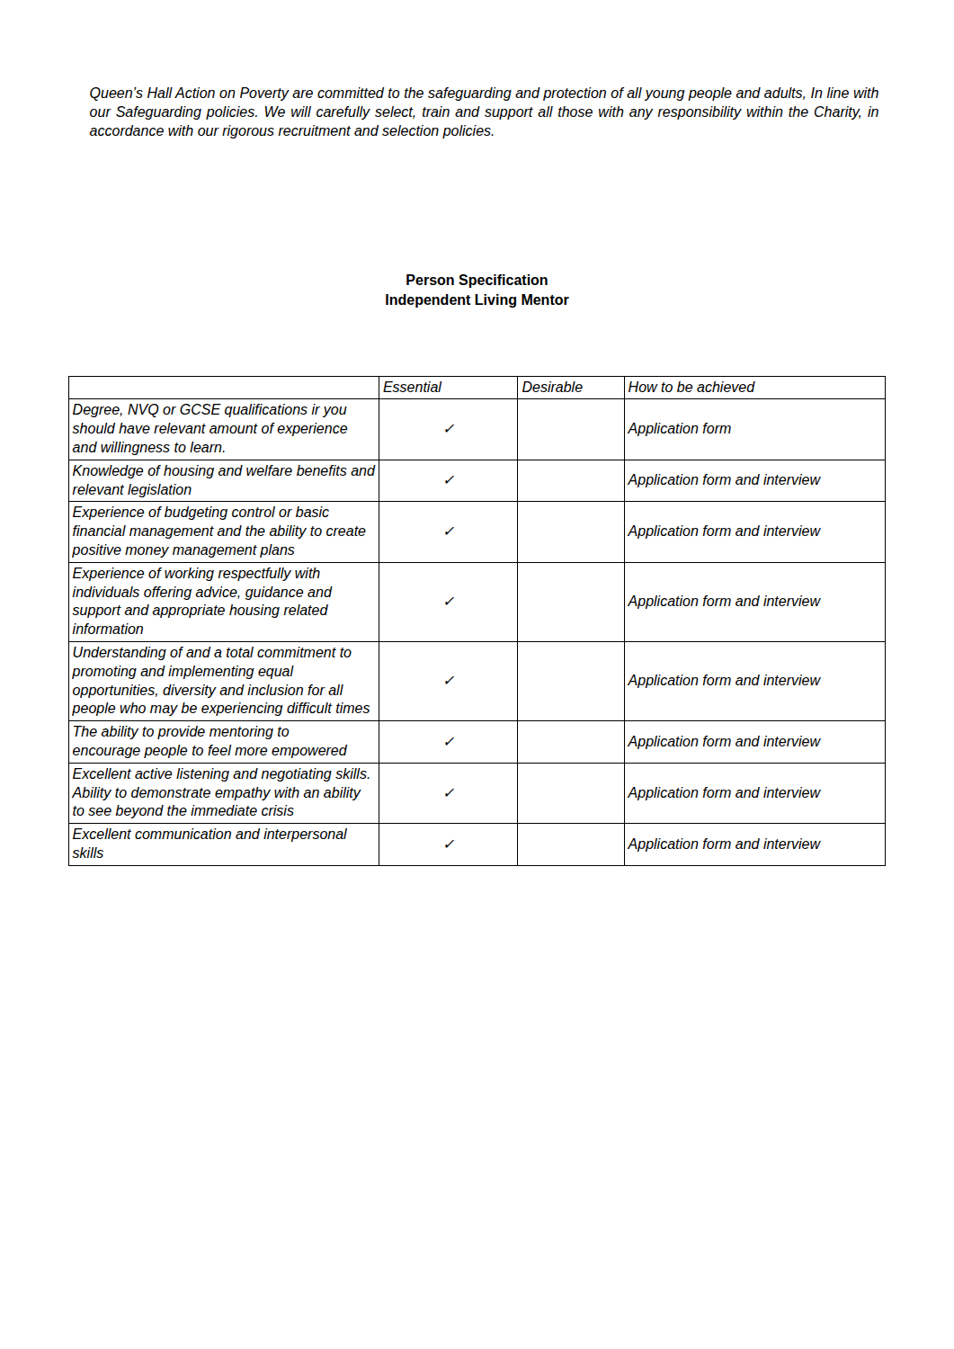Queen’s Hall Action on Poverty are committed to the safeguarding and protection of all young people and adults, In line with our Safeguarding policies. We will carefully select, train and support all those with any responsibility within the Charity, in accordance with our rigorous recruitment and selection policies.
Person Specification
Independent Living Mentor
| | Essential | Desirable | How to be achieved |
| --- | --- | --- | --- |
| Degree, NVQ or GCSE qualifications ir you should have relevant amount of experience and willingness to learn. | ✓ | | Application form |
| Knowledge of housing and welfare benefits and relevant legislation | ✓ | | Application form and interview |
| Experience of budgeting control or basic financial management and the ability to create positive money management plans | ✓ | | Application form and interview |
| Experience of working respectfully with individuals offering advice, guidance and support and appropriate housing related information | ✓ | | Application form and interview |
| Understanding of and a total commitment to promoting and implementing equal opportunities, diversity and inclusion for all people who may be experiencing difficult times | ✓ | | Application form and interview |
| The ability to provide mentoring to encourage people to feel more empowered | ✓ | | Application form and interview |
| Excellent active listening and negotiating skills. Ability to demonstrate empathy with an ability to see beyond the immediate crisis | ✓ | | Application form and interview |
| Excellent communication and interpersonal skills | ✓ | | Application form and interview |